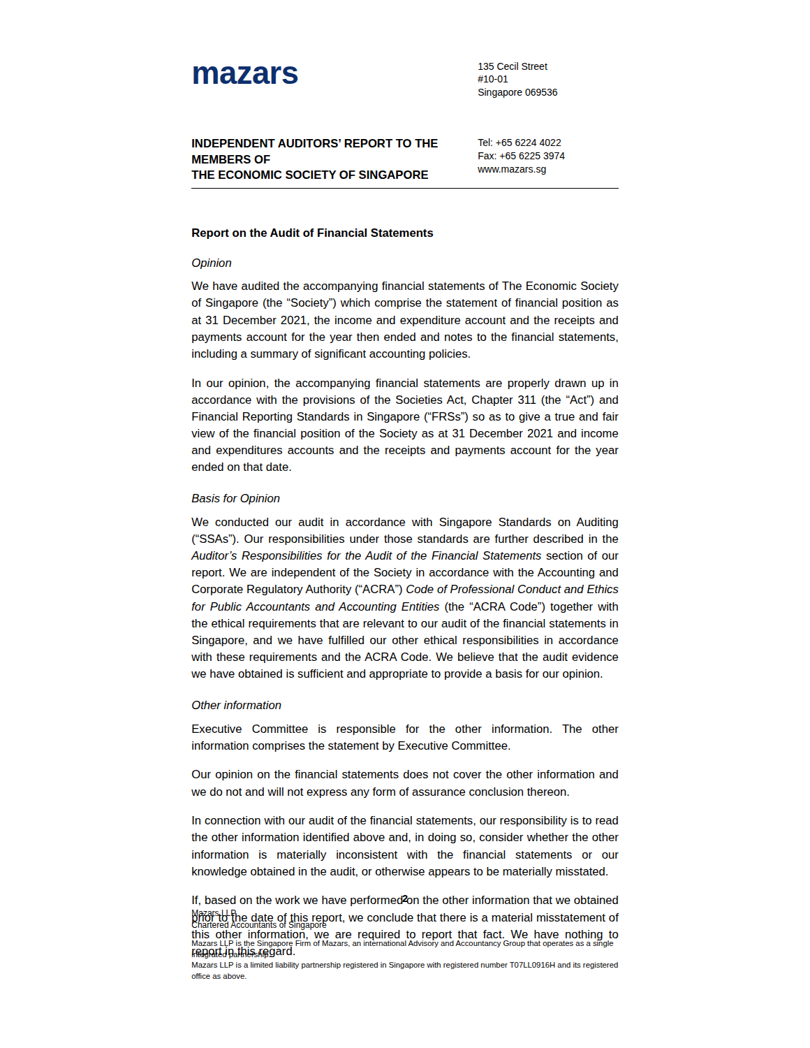mazars
135 Cecil Street
#10-01
Singapore 069536
INDEPENDENT AUDITORS’ REPORT TO THE MEMBERS OF
THE ECONOMIC SOCIETY OF SINGAPORE
Tel: +65 6224 4022
Fax: +65 6225 3974
www.mazars.sg
Report on the Audit of Financial Statements
Opinion
We have audited the accompanying financial statements of The Economic Society of Singapore (the “Society”) which comprise the statement of financial position as at 31 December 2021, the income and expenditure account and the receipts and payments account for the year then ended and notes to the financial statements, including a summary of significant accounting policies.
In our opinion, the accompanying financial statements are properly drawn up in accordance with the provisions of the Societies Act, Chapter 311 (the “Act”) and Financial Reporting Standards in Singapore (“FRSs”) so as to give a true and fair view of the financial position of the Society as at 31 December 2021 and income and expenditures accounts and the receipts and payments account for the year ended on that date.
Basis for Opinion
We conducted our audit in accordance with Singapore Standards on Auditing (“SSAs”). Our responsibilities under those standards are further described in the Auditor’s Responsibilities for the Audit of the Financial Statements section of our report. We are independent of the Society in accordance with the Accounting and Corporate Regulatory Authority (“ACRA”) Code of Professional Conduct and Ethics for Public Accountants and Accounting Entities (the “ACRA Code”) together with the ethical requirements that are relevant to our audit of the financial statements in Singapore, and we have fulfilled our other ethical responsibilities in accordance with these requirements and the ACRA Code. We believe that the audit evidence we have obtained is sufficient and appropriate to provide a basis for our opinion.
Other information
Executive Committee is responsible for the other information. The other information comprises the statement by Executive Committee.
Our opinion on the financial statements does not cover the other information and we do not and will not express any form of assurance conclusion thereon.
In connection with our audit of the financial statements, our responsibility is to read the other information identified above and, in doing so, consider whether the other information is materially inconsistent with the financial statements or our knowledge obtained in the audit, or otherwise appears to be materially misstated.
If, based on the work we have performed on the other information that we obtained prior to the date of this report, we conclude that there is a material misstatement of this other information, we are required to report that fact. We have nothing to report in this regard.
2
Mazars LLP
Chartered Accountants of Singapore
Mazars LLP is the Singapore Firm of Mazars, an international Advisory and Accountancy Group that operates as a single integrated partnership.
Mazars LLP is a limited liability partnership registered in Singapore with registered number T07LL0916H and its registered office as above.